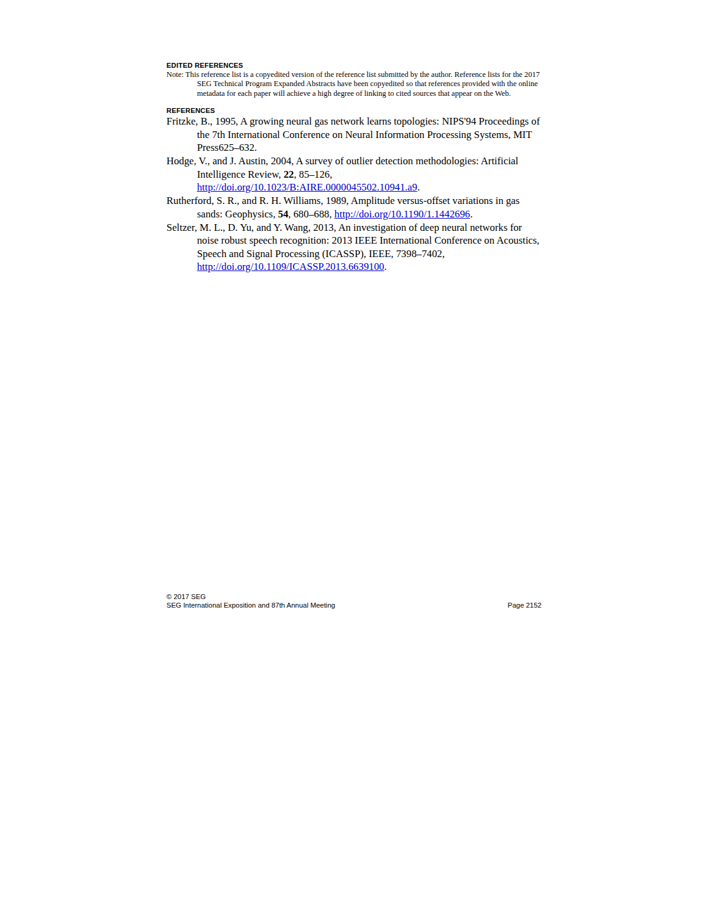EDITED REFERENCES
Note: This reference list is a copyedited version of the reference list submitted by the author. Reference lists for the 2017 SEG Technical Program Expanded Abstracts have been copyedited so that references provided with the online metadata for each paper will achieve a high degree of linking to cited sources that appear on the Web.
REFERENCES
Fritzke, B., 1995, A growing neural gas network learns topologies: NIPS'94 Proceedings of the 7th International Conference on Neural Information Processing Systems, MIT Press625–632.
Hodge, V., and J. Austin, 2004, A survey of outlier detection methodologies: Artificial Intelligence Review, 22, 85–126, http://doi.org/10.1023/B:AIRE.0000045502.10941.a9.
Rutherford, S. R., and R. H. Williams, 1989, Amplitude versus-offset variations in gas sands: Geophysics, 54, 680–688, http://doi.org/10.1190/1.1442696.
Seltzer, M. L., D. Yu, and Y. Wang, 2013, An investigation of deep neural networks for noise robust speech recognition: 2013 IEEE International Conference on Acoustics, Speech and Signal Processing (ICASSP), IEEE, 7398–7402, http://doi.org/10.1109/ICASSP.2013.6639100.
© 2017 SEG
SEG International Exposition and 87th Annual Meeting
Page 2152